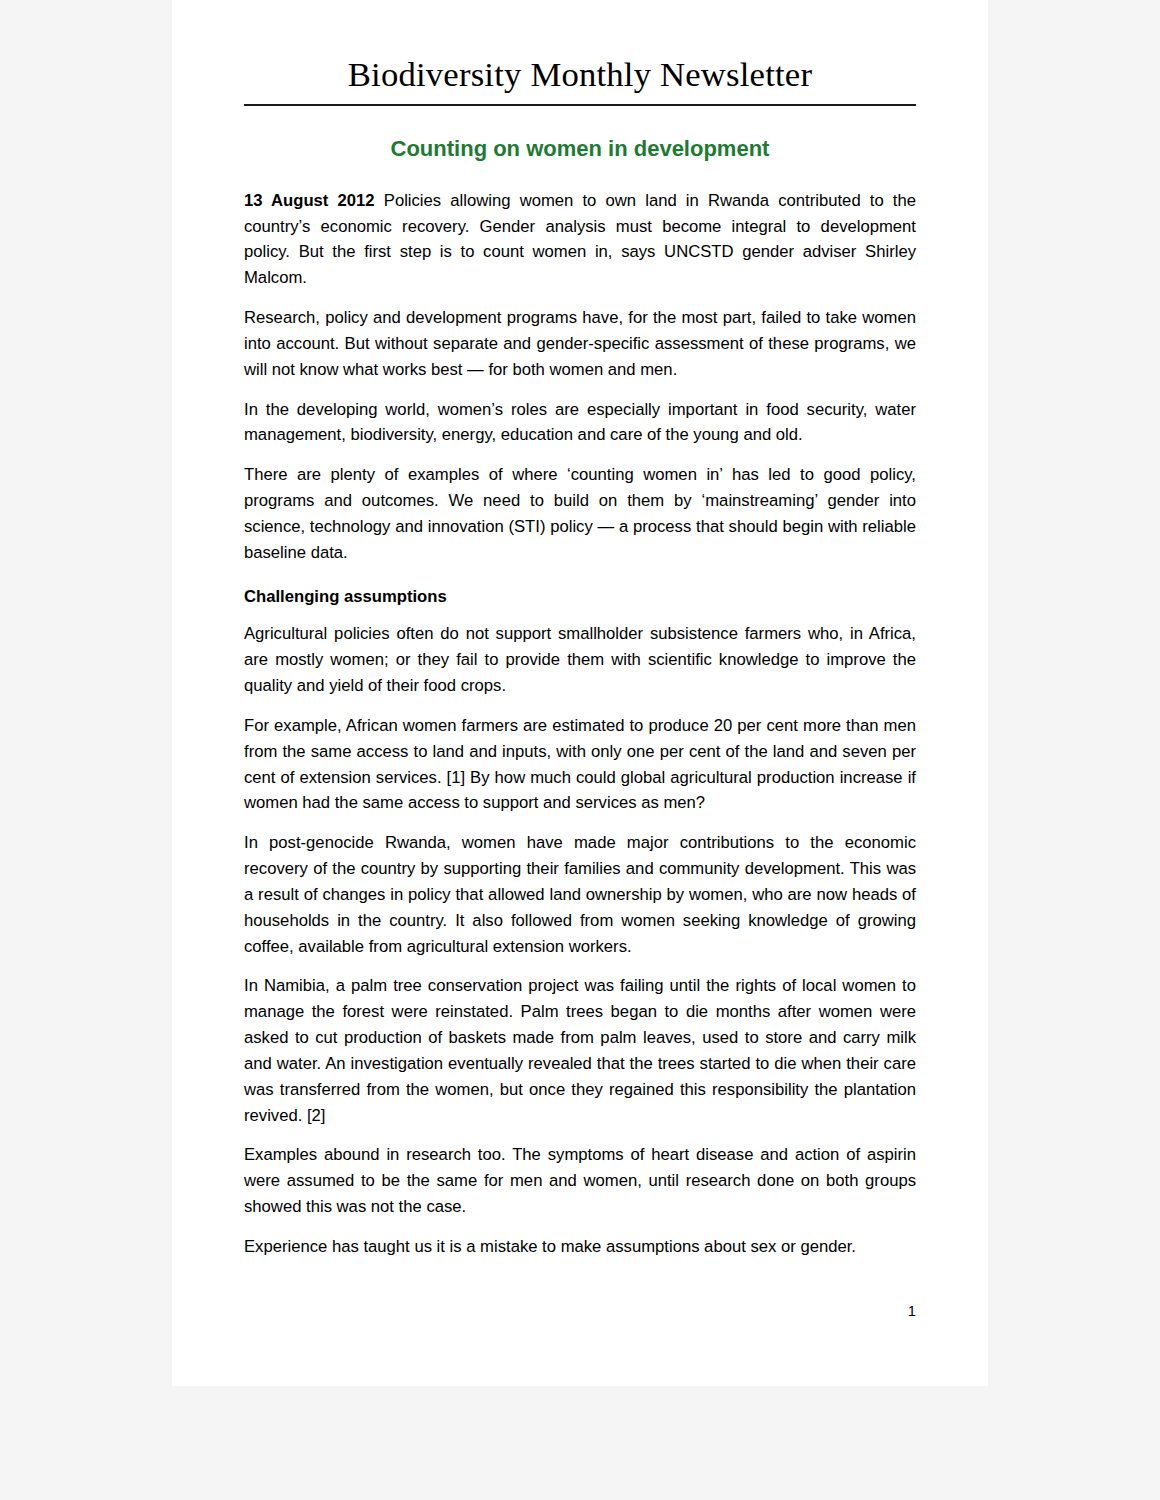Biodiversity Monthly Newsletter
Counting on women in development
13 August 2012 Policies allowing women to own land in Rwanda contributed to the country’s economic recovery. Gender analysis must become integral to development policy. But the first step is to count women in, says UNCSTD gender adviser Shirley Malcom.
Research, policy and development programs have, for the most part, failed to take women into account. But without separate and gender-specific assessment of these programs, we will not know what works best — for both women and men.
In the developing world, women’s roles are especially important in food security, water management, biodiversity, energy, education and care of the young and old.
There are plenty of examples of where ‘counting women in’ has led to good policy, programs and outcomes. We need to build on them by ‘mainstreaming’ gender into science, technology and innovation (STI) policy — a process that should begin with reliable baseline data.
Challenging assumptions
Agricultural policies often do not support smallholder subsistence farmers who, in Africa, are mostly women; or they fail to provide them with scientific knowledge to improve the quality and yield of their food crops.
For example, African women farmers are estimated to produce 20 per cent more than men from the same access to land and inputs, with only one per cent of the land and seven per cent of extension services. [1] By how much could global agricultural production increase if women had the same access to support and services as men?
In post-genocide Rwanda, women have made major contributions to the economic recovery of the country by supporting their families and community development. This was a result of changes in policy that allowed land ownership by women, who are now heads of households in the country. It also followed from women seeking knowledge of growing coffee, available from agricultural extension workers.
In Namibia, a palm tree conservation project was failing until the rights of local women to manage the forest were reinstated. Palm trees began to die months after women were asked to cut production of baskets made from palm leaves, used to store and carry milk and water. An investigation eventually revealed that the trees started to die when their care was transferred from the women, but once they regained this responsibility the plantation revived. [2]
Examples abound in research too. The symptoms of heart disease and action of aspirin were assumed to be the same for men and women, until research done on both groups showed this was not the case.
Experience has taught us it is a mistake to make assumptions about sex or gender.
1